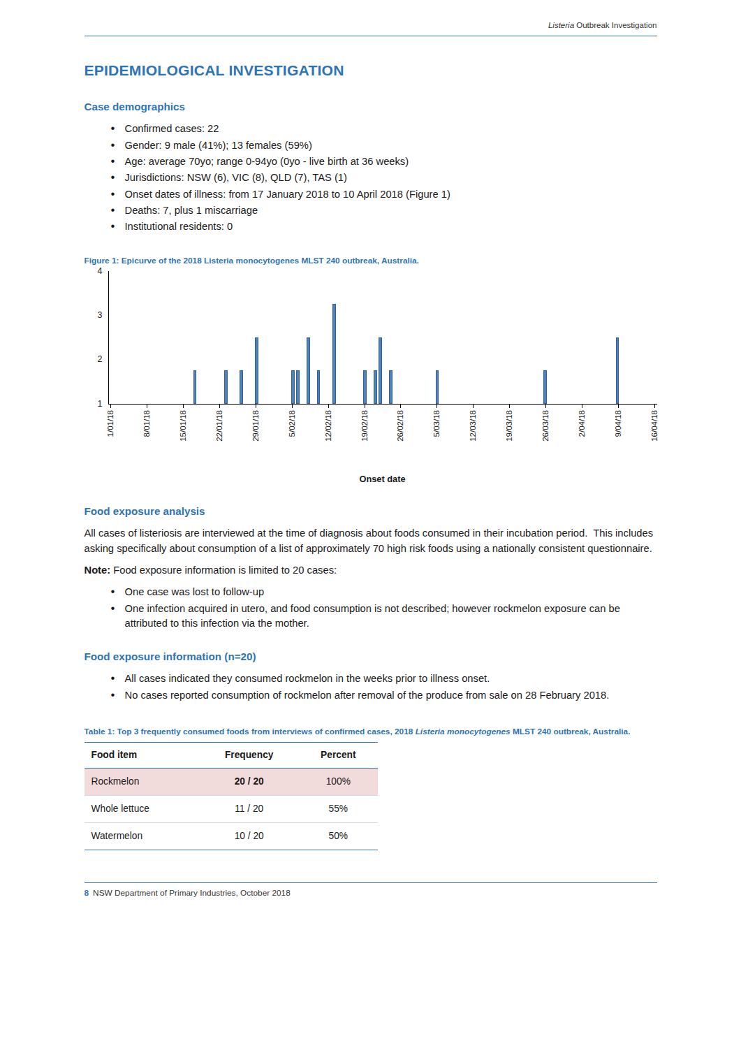Listeria Outbreak Investigation
EPIDEMIOLOGICAL INVESTIGATION
Case demographics
Confirmed cases: 22
Gender: 9 male (41%); 13 females (59%)
Age: average 70yo; range 0-94yo (0yo - live birth at 36 weeks)
Jurisdictions: NSW (6), VIC (8), QLD (7), TAS (1)
Onset dates of illness: from 17 January 2018 to 10 April 2018 (Figure 1)
Deaths: 7, plus 1 miscarriage
Institutional residents: 0
Figure 1: Epicurve of the 2018 Listeria monocytogenes MLST 240 outbreak, Australia.
4321
1/01/18
8/01/18
15/01/18
22/01/18
29/01/18
5/02/18
12/02/18
19/02/18
26/02/18
5/03/18
12/03/18
19/03/18
26/03/18
2/04/18
9/04/18
16/04/18
Onset date
Food exposure analysis
All cases of listeriosis are interviewed at the time of diagnosis about foods consumed in their incubation period. This includes asking specifically about consumption of a list of approximately 70 high risk foods using a nationally consistent questionnaire.
Note: Food exposure information is limited to 20 cases:
One case was lost to follow-up
One infection acquired in utero, and food consumption is not described; however rockmelon exposure can be attributed to this infection via the mother.
Food exposure information (n=20)
All cases indicated they consumed rockmelon in the weeks prior to illness onset.
No cases reported consumption of rockmelon after removal of the produce from sale on 28 February 2018.
Table 1: Top 3 frequently consumed foods from interviews of confirmed cases, 2018 Listeria monocytogenes MLST 240 outbreak, Australia.
| Food item | Frequency | Percent |
| --- | --- | --- |
| Rockmelon | 20 / 20 | 100% |
| Whole lettuce | 11 / 20 | 55% |
| Watermelon | 10 / 20 | 50% |
8 NSW Department of Primary Industries, October 2018